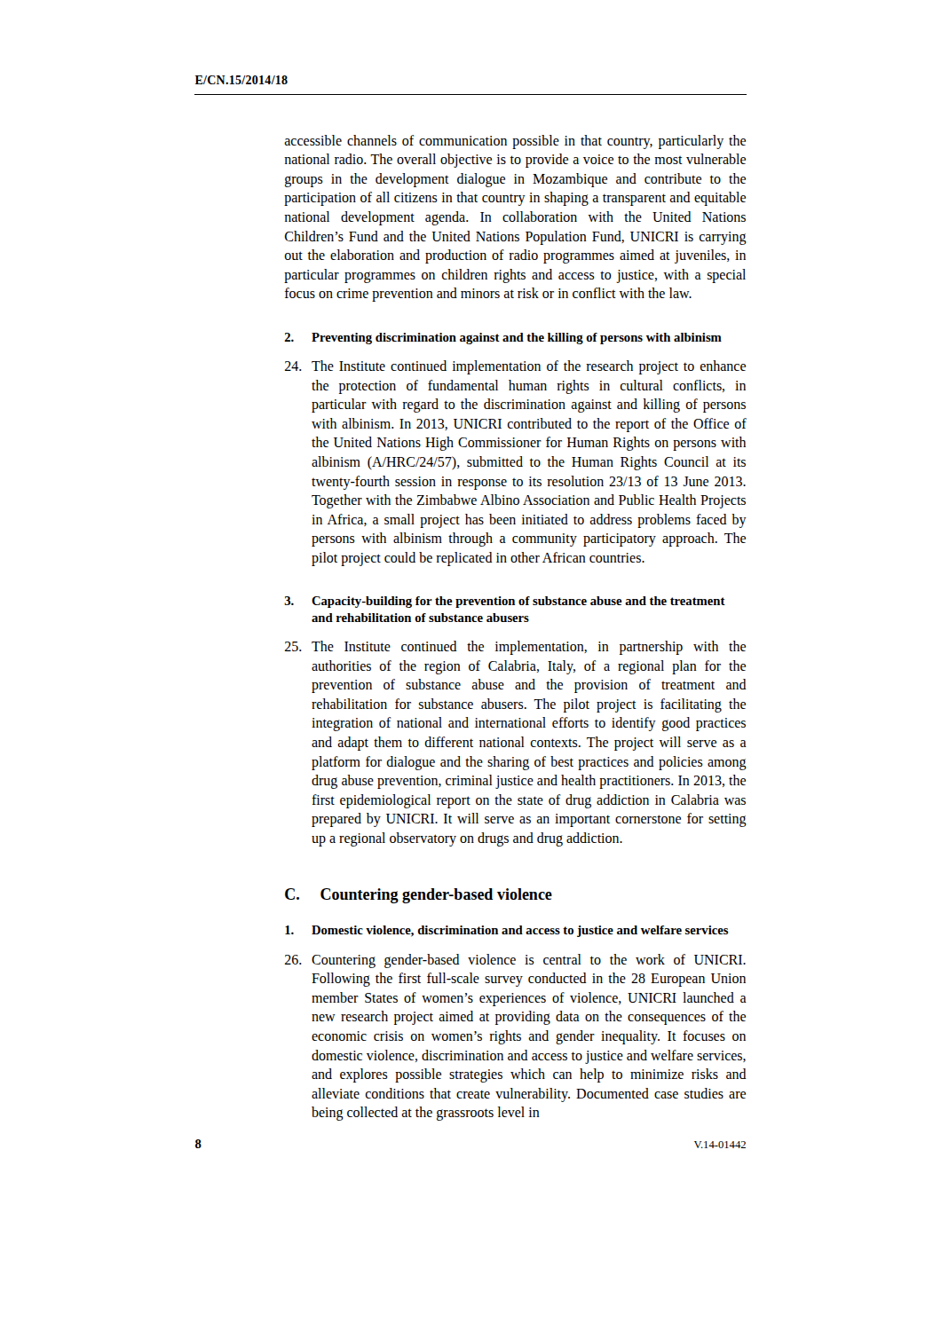E/CN.15/2014/18
accessible channels of communication possible in that country, particularly the national radio. The overall objective is to provide a voice to the most vulnerable groups in the development dialogue in Mozambique and contribute to the participation of all citizens in that country in shaping a transparent and equitable national development agenda. In collaboration with the United Nations Children’s Fund and the United Nations Population Fund, UNICRI is carrying out the elaboration and production of radio programmes aimed at juveniles, in particular programmes on children rights and access to justice, with a special focus on crime prevention and minors at risk or in conflict with the law.
2.
Preventing discrimination against and the killing of persons with albinism
24.
The Institute continued implementation of the research project to enhance the protection of fundamental human rights in cultural conflicts, in particular with regard to the discrimination against and killing of persons with albinism. In 2013, UNICRI contributed to the report of the Office of the United Nations High Commissioner for Human Rights on persons with albinism (A/HRC/24/57), submitted to the Human Rights Council at its twenty-fourth session in response to its resolution 23/13 of 13 June 2013. Together with the Zimbabwe Albino Association and Public Health Projects in Africa, a small project has been initiated to address problems faced by persons with albinism through a community participatory approach. The pilot project could be replicated in other African countries.
3.
Capacity-building for the prevention of substance abuse and the treatment and rehabilitation of substance abusers
25.
The Institute continued the implementation, in partnership with the authorities of the region of Calabria, Italy, of a regional plan for the prevention of substance abuse and the provision of treatment and rehabilitation for substance abusers. The pilot project is facilitating the integration of national and international efforts to identify good practices and adapt them to different national contexts. The project will serve as a platform for dialogue and the sharing of best practices and policies among drug abuse prevention, criminal justice and health practitioners. In 2013, the first epidemiological report on the state of drug addiction in Calabria was prepared by UNICRI. It will serve as an important cornerstone for setting up a regional observatory on drugs and drug addiction.
C.
Countering gender-based violence
1.
Domestic violence, discrimination and access to justice and welfare services
26.
Countering gender-based violence is central to the work of UNICRI. Following the first full-scale survey conducted in the 28 European Union member States of women’s experiences of violence, UNICRI launched a new research project aimed at providing data on the consequences of the economic crisis on women’s rights and gender inequality. It focuses on domestic violence, discrimination and access to justice and welfare services, and explores possible strategies which can help to minimize risks and alleviate conditions that create vulnerability. Documented case studies are being collected at the grassroots level in
8
V.14-01442